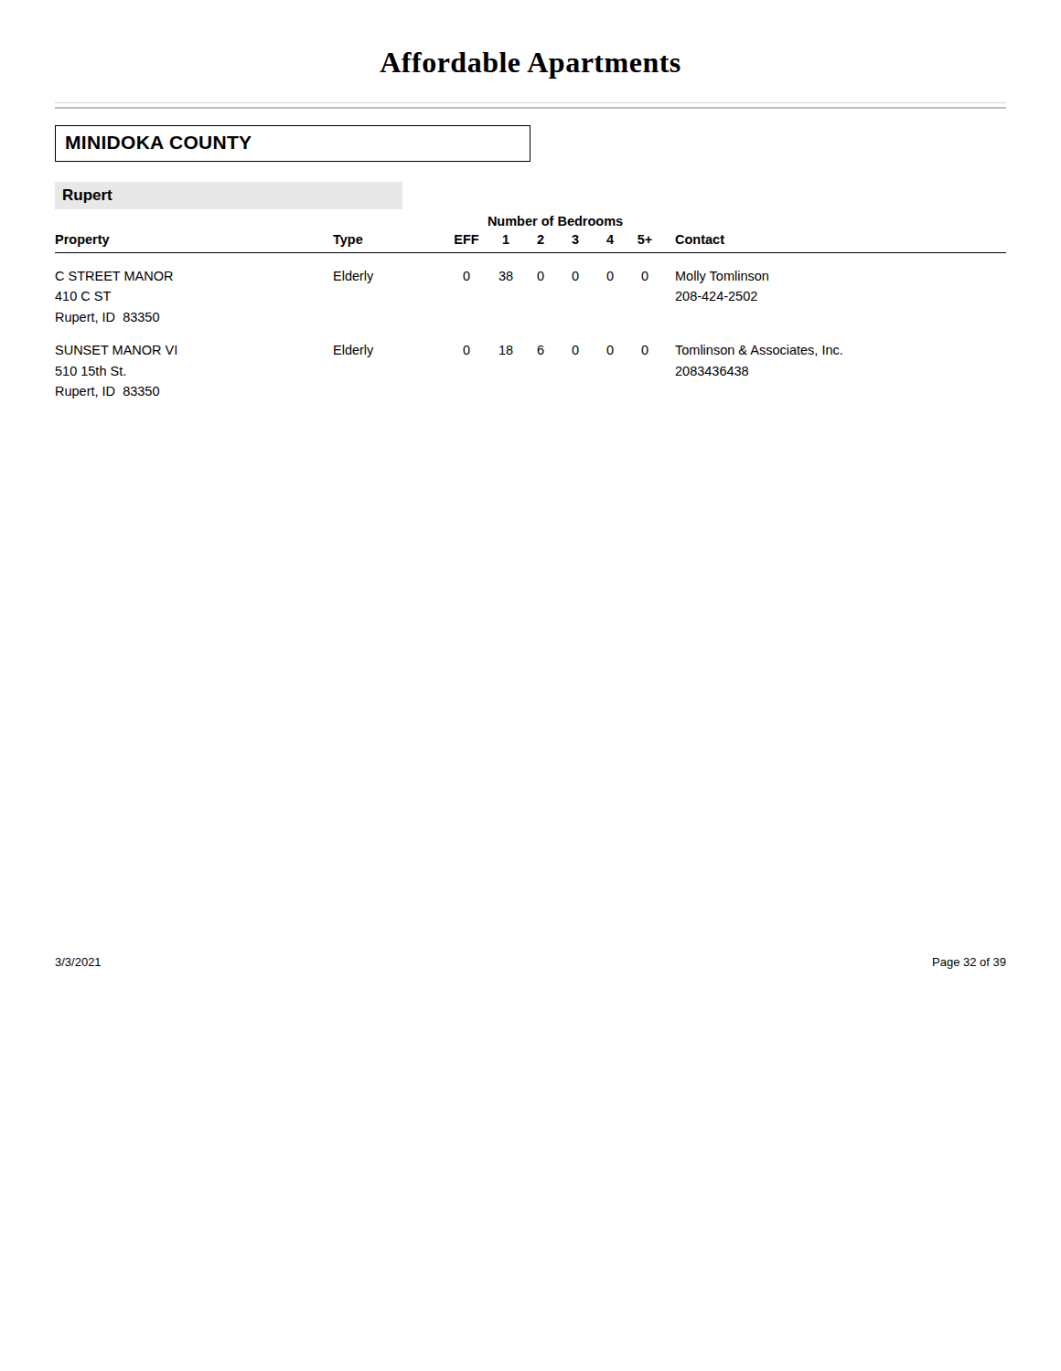Affordable Apartments
MINIDOKA COUNTY
Rupert
| | Number of Bedrooms | |
| --- | --- | --- |
| Property | Type | EFF | 1 | 2 | 3 | 4 | 5+ | Contact |
| C STREET MANOR 410 C ST Rupert, ID 83350 | Elderly | 0 | 38 | 0 | 0 | 0 | 0 | Molly Tomlinson 208-424-2502 |
| SUNSET MANOR VI 510 15th St. Rupert, ID 83350 | Elderly | 0 | 18 | 6 | 0 | 0 | 0 | Tomlinson & Associates, Inc. 2083436438 |
3/3/2021 Page 32 of 39